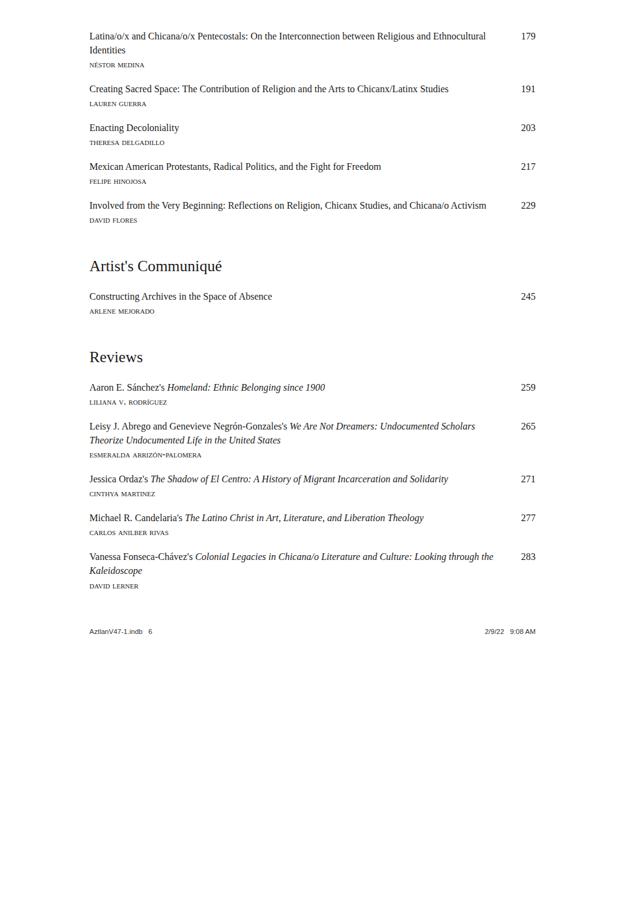Latina/o/x and Chicana/o/x Pentecostals: On the Interconnection between Religious and Ethnocultural Identities Néstor Medina
179
Creating Sacred Space: The Contribution of Religion and the Arts to Chicanx/Latinx Studies Lauren Guerra
191
Enacting Decoloniality Theresa Delgadillo
203
Mexican American Protestants, Radical Politics, and the Fight for Freedom Felipe Hinojosa
217
Involved from the Very Beginning: Reflections on Religion, Chicanx Studies, and Chicana/o Activism David Flores
229
Artist's Communiqué
Constructing Archives in the Space of Absence Arlene Mejorado
245
Reviews
Aaron E. Sánchez's Homeland: Ethnic Belonging since 1900 Liliana V. Rodríguez
259
Leisy J. Abrego and Genevieve Negrón-Gonzales's We Are Not Dreamers: Undocumented Scholars Theorize Undocumented Life in the United States Esmeralda Arrizón-Palomera
265
Jessica Ordaz's The Shadow of El Centro: A History of Migrant Incarceration and Solidarity Cinthya Martinez
271
Michael R. Candelaria's The Latino Christ in Art, Literature, and Liberation Theology Carlos Anilber Rivas
277
Vanessa Fonseca-Chávez's Colonial Legacies in Chicana/o Literature and Culture: Looking through the Kaleidoscope David Lerner
283
AztlanV47-1.indb 6 2/9/22 9:08 AM